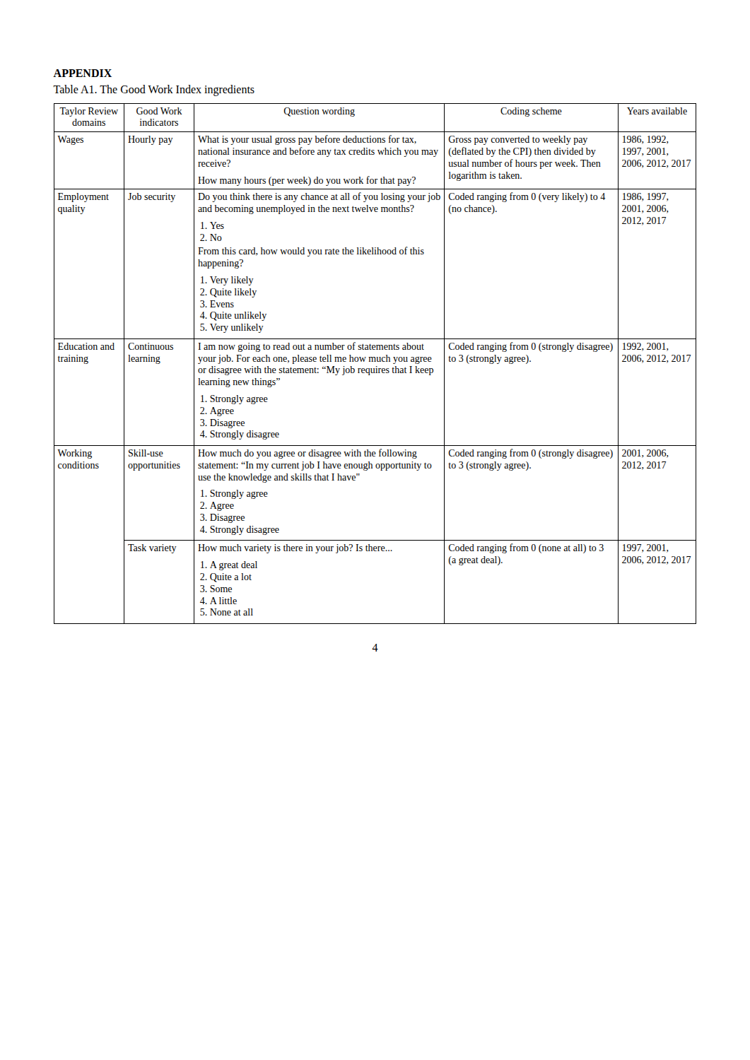APPENDIX
Table A1. The Good Work Index ingredients
| Taylor Review domains | Good Work indicators | Question wording | Coding scheme | Years available |
| --- | --- | --- | --- | --- |
| Wages | Hourly pay | What is your usual gross pay before deductions for tax, national insurance and before any tax credits which you may receive? How many hours (per week) do you work for that pay? | Gross pay converted to weekly pay (deflated by the CPI) then divided by usual number of hours per week. Then logarithm is taken. | 1986, 1992, 1997, 2001, 2006, 2012, 2017 |
| Employment quality | Job security | Do you think there is any chance at all of you losing your job and becoming unemployed in the next twelve months? Yes No From this card, how would you rate the likelihood of this happening? Very likely Quite likely Evens Quite unlikely Very unlikely | Coded ranging from 0 (very likely) to 4 (no chance). | 1986, 1997, 2001, 2006, 2012, 2017 |
| Education and training | Continuous learning | I am now going to read out a number of statements about your job. For each one, please tell me how much you agree or disagree with the statement: “My job requires that I keep learning new things” Strongly agree Agree Disagree Strongly disagree | Coded ranging from 0 (strongly disagree) to 3 (strongly agree). | 1992, 2001, 2006, 2012, 2017 |
| Working conditions | Skill-use opportunities | How much do you agree or disagree with the following statement: “In my current job I have enough opportunity to use the knowledge and skills that I have" Strongly agree Agree Disagree Strongly disagree | Coded ranging from 0 (strongly disagree) to 3 (strongly agree). | 2001, 2006, 2012, 2017 |
| Task variety | How much variety is there in your job? Is there... A great deal Quite a lot Some A little None at all | Coded ranging from 0 (none at all) to 3 (a great deal). | 1997, 2001, 2006, 2012, 2017 |
4